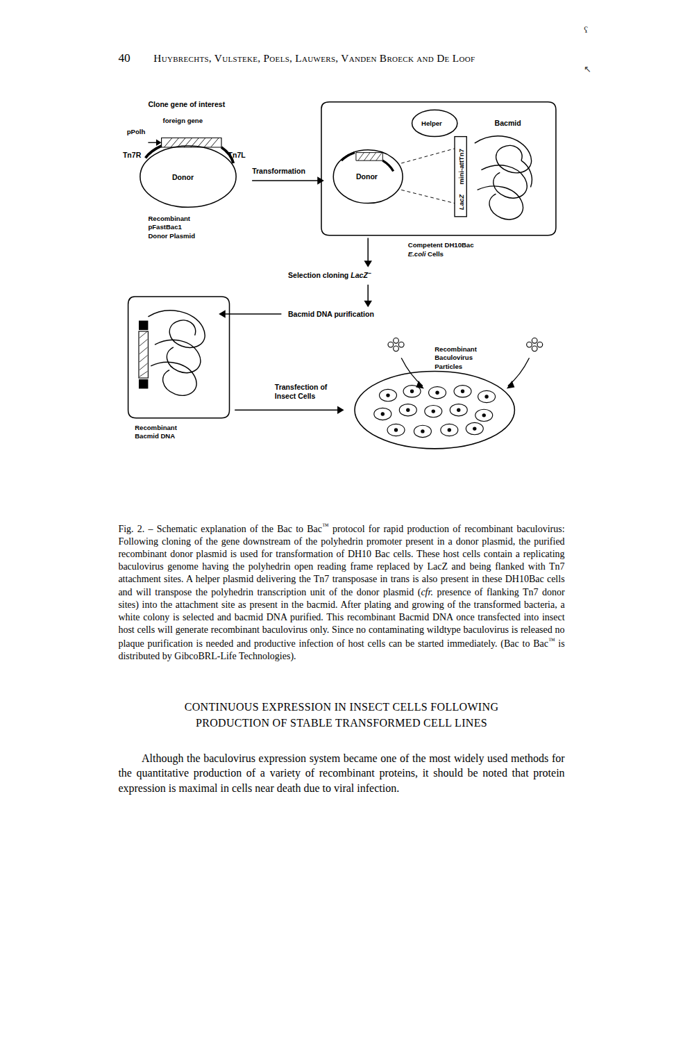ʕ
↖
40 Huybrechts, Vulsteke, Poels, Lauwers, Vanden Broeck and De Loof
Clone gene of interest foreign gene pPolh Tn7R Tn7L Donor Recombinant pFastBac1 Donor Plasmid Transformation Helper Bacmid Donor LacZ mini-attTn7 Competent DH10Bac E.coli Cells Selection cloning LacZ− Bacmid DNA purification Recombinant Bacmid DNA Transfection of Insect Cells Recombinant Baculovirus Particles
Fig. 2. – Schematic explanation of the Bac to Bac™ protocol for rapid production of recombinant baculovirus: Following cloning of the gene downstream of the polyhedrin promoter present in a donor plasmid, the purified recombinant donor plasmid is used for transformation of DH10 Bac cells. These host cells contain a replicating baculovirus genome having the polyhedrin open reading frame replaced by LacZ and being flanked with Tn7 attachment sites. A helper plasmid delivering the Tn7 transposase in trans is also present in these DH10Bac cells and will transpose the polyhedrin transcription unit of the donor plasmid (cfr. presence of flanking Tn7 donor sites) into the attachment site as present in the bacmid. After plating and growing of the transformed bacteria, a white colony is selected and bacmid DNA purified. This recombinant Bacmid DNA once transfected into insect host cells will generate recombinant baculovirus only. Since no contaminating wildtype baculovirus is released no plaque purification is needed and productive infection of host cells can be started immediately. (Bac to Bac™ is distributed by GibcoBRL-Life Technologies).
Continuous expression in insect cells following
production of stable transformed cell lines
Although the baculovirus expression system became one of the most widely used methods for the quantitative production of a variety of recombinant proteins, it should be noted that protein expression is maximal in cells near death due to viral infection.